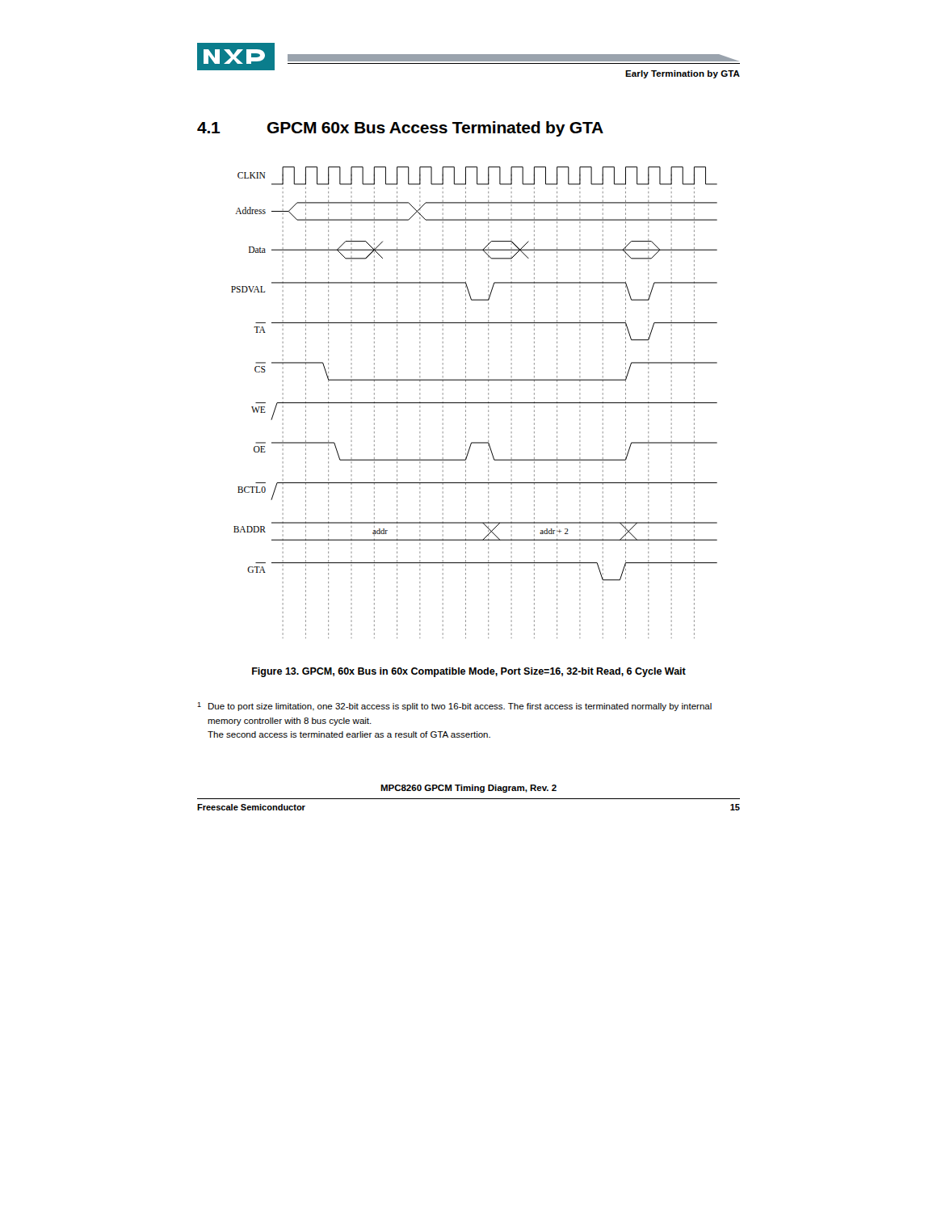Early Termination by GTA
4.1 GPCM 60x Bus Access Terminated by GTA
CLKIN Address Data PSDVAL TA CS WE OE BCTL0 BADDR addr addr + 2 GTA
Figure 13. GPCM, 60x Bus in 60x Compatible Mode, Port Size=16, 32-bit Read, 6 Cycle Wait
1
Due to port size limitation, one 32-bit access is split to two 16-bit access. The first access is terminated normally by internal memory controller with 8 bus cycle wait.
The second access is terminated earlier as a result of GTA assertion.
MPC8260 GPCM Timing Diagram, Rev. 2
Freescale Semiconductor 15